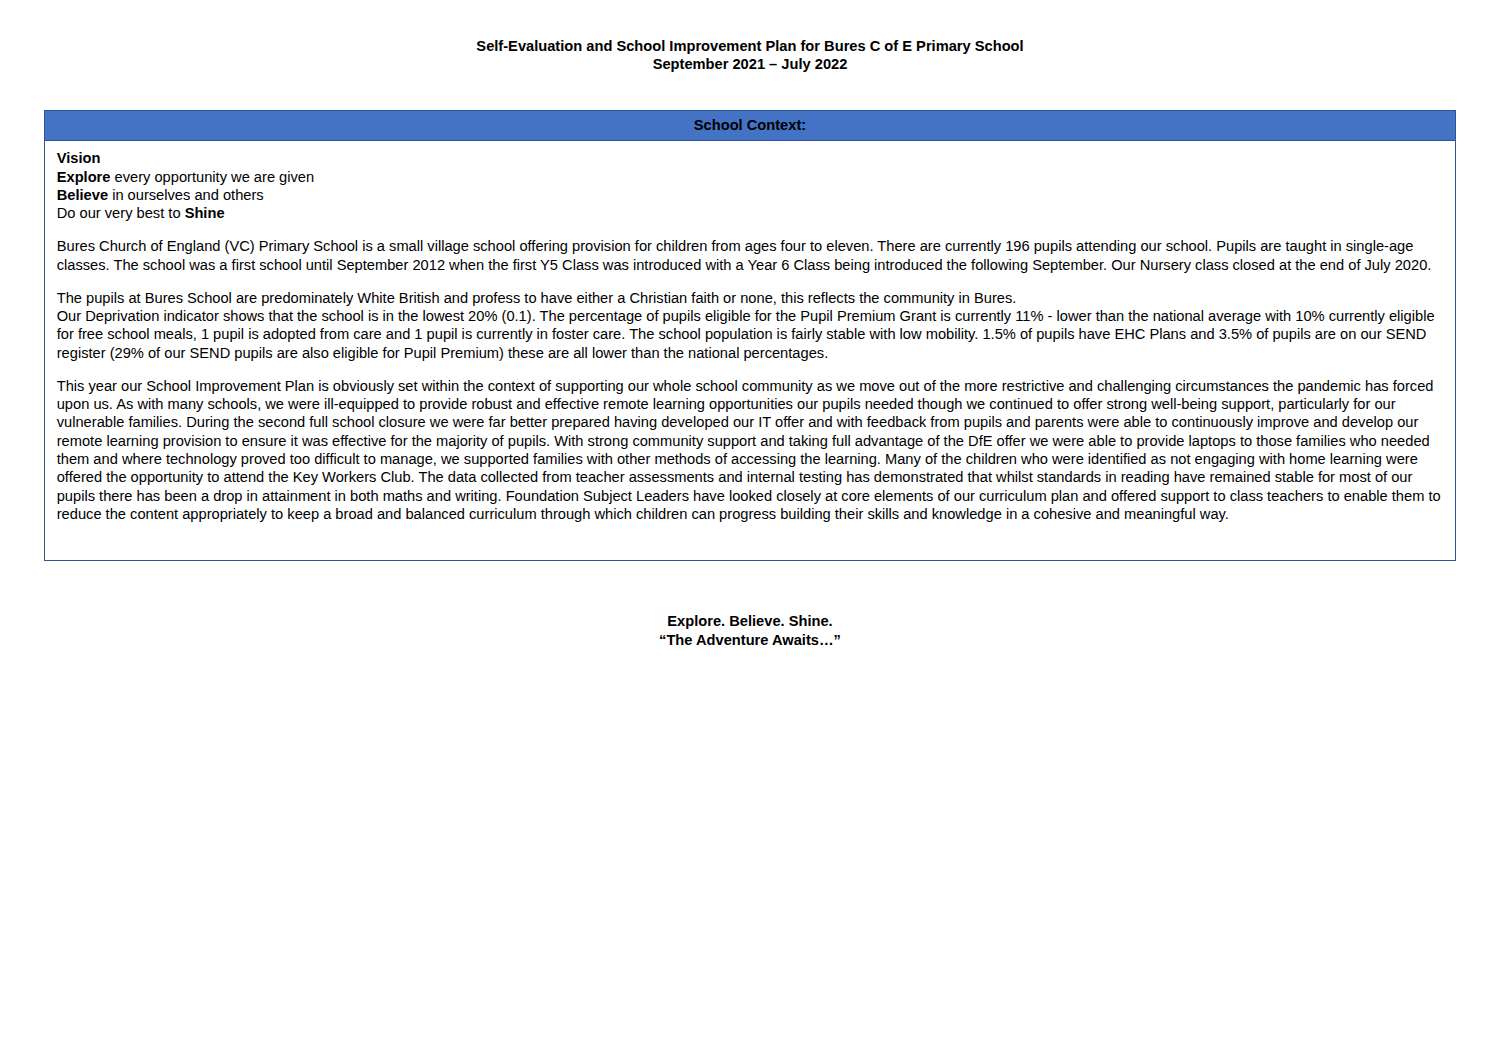Self-Evaluation and School Improvement Plan for Bures C of E Primary School
September 2021 – July 2022
| School Context: |
| --- |
| Vision Explore every opportunity we are given Believe in ourselves and others Do our very best to Shine Bures Church of England (VC) Primary School is a small village school offering provision for children from ages four to eleven. There are currently 196 pupils attending our school. Pupils are taught in single-age classes. The school was a first school until September 2012 when the first Y5 Class was introduced with a Year 6 Class being introduced the following September. Our Nursery class closed at the end of July 2020. The pupils at Bures School are predominately White British and profess to have either a Christian faith or none, this reflects the community in Bures. Our Deprivation indicator shows that the school is in the lowest 20% (0.1). The percentage of pupils eligible for the Pupil Premium Grant is currently 11% - lower than the national average with 10% currently eligible for free school meals, 1 pupil is adopted from care and 1 pupil is currently in foster care. The school population is fairly stable with low mobility. 1.5% of pupils have EHC Plans and 3.5% of pupils are on our SEND register (29% of our SEND pupils are also eligible for Pupil Premium) these are all lower than the national percentages. This year our School Improvement Plan is obviously set within the context of supporting our whole school community as we move out of the more restrictive and challenging circumstances the pandemic has forced upon us. As with many schools, we were ill-equipped to provide robust and effective remote learning opportunities our pupils needed though we continued to offer strong well-being support, particularly for our vulnerable families. During the second full school closure we were far better prepared having developed our IT offer and with feedback from pupils and parents were able to continuously improve and develop our remote learning provision to ensure it was effective for the majority of pupils. With strong community support and taking full advantage of the DfE offer we were able to provide laptops to those families who needed them and where technology proved too difficult to manage, we supported families with other methods of accessing the learning. Many of the children who were identified as not engaging with home learning were offered the opportunity to attend the Key Workers Club. The data collected from teacher assessments and internal testing has demonstrated that whilst standards in reading have remained stable for most of our pupils there has been a drop in attainment in both maths and writing. Foundation Subject Leaders have looked closely at core elements of our curriculum plan and offered support to class teachers to enable them to reduce the content appropriately to keep a broad and balanced curriculum through which children can progress building their skills and knowledge in a cohesive and meaningful way. |
Explore. Believe. Shine.
“The Adventure Awaits…”